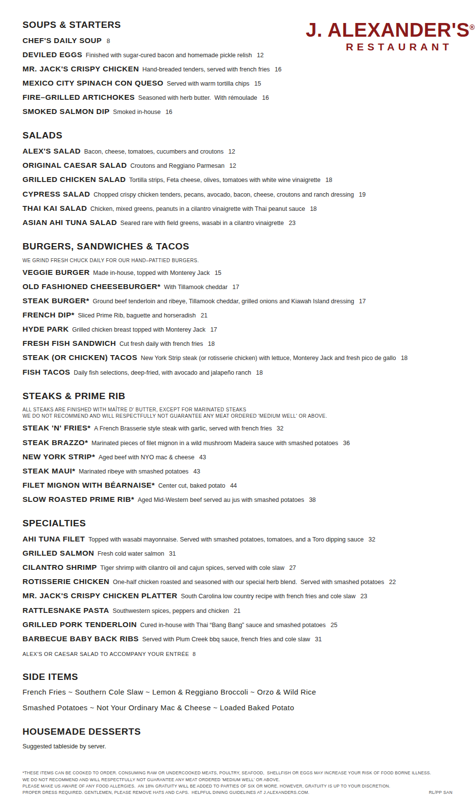J. ALEXANDER'S®
RESTAURANT
Soups & Starters
Chef's Daily Soup 8
Deviled Eggs Finished with sugar-cured bacon and homemade pickle relish 12
Mr. Jack's Crispy Chicken Hand-breaded tenders, served with french fries 16
Mexico City Spinach con Queso Served with warm tortilla chips 15
Fire–Grilled Artichokes Seasoned with herb butter. With rémoulade 16
Smoked Salmon Dip Smoked in-house 16
Salads
Alex's Salad Bacon, cheese, tomatoes, cucumbers and croutons 12
Original Caesar Salad Croutons and Reggiano Parmesan 12
Grilled Chicken Salad Tortilla strips, Feta cheese, olives, tomatoes with white wine vinaigrette 18
Cypress Salad Chopped crispy chicken tenders, pecans, avocado, bacon, cheese, croutons and ranch dressing 19
Thai Kai Salad Chicken, mixed greens, peanuts in a cilantro vinaigrette with Thai peanut sauce 18
Asian Ahi Tuna Salad Seared rare with field greens, wasabi in a cilantro vinaigrette 23
Burgers, Sandwiches & Tacos
We grind fresh chuck daily for our hand–pattied burgers.
Veggie Burger Made in-house, topped with Monterey Jack 15
Old Fashioned Cheeseburger* With Tillamook cheddar 17
Steak Burger* Ground beef tenderloin and ribeye, Tillamook cheddar, grilled onions and Kiawah Island dressing 17
French Dip* Sliced Prime Rib, baguette and horseradish 21
Hyde Park Grilled chicken breast topped with Monterey Jack 17
Fresh Fish Sandwich Cut fresh daily with french fries 18
Steak (or Chicken) Tacos New York Strip steak (or rotisserie chicken) with lettuce, Monterey Jack and fresh pico de gallo 18
Fish Tacos Daily fish selections, deep-fried, with avocado and jalapeño ranch 18
Steaks & Prime Rib
All steaks are finished with Maître d' butter, except for marinated steaks
We do not recommend and will respectfully not guarantee any meat ordered 'medium well' or above.
Steak 'N' Fries* A French Brasserie style steak with garlic, served with french fries 32
Steak Brazzo* Marinated pieces of filet mignon in a wild mushroom Madeira sauce with smashed potatoes 36
New York Strip* Aged beef with NYO mac & cheese 43
Steak Maui* Marinated ribeye with smashed potatoes 43
Filet Mignon with Béarnaise* Center cut, baked potato 44
Slow Roasted Prime Rib* Aged Mid-Western beef served au jus with smashed potatoes 38
Specialties
Ahi Tuna Filet Topped with wasabi mayonnaise. Served with smashed potatoes, tomatoes, and a Toro dipping sauce 32
Grilled Salmon Fresh cold water salmon 31
Cilantro Shrimp Tiger shrimp with cilantro oil and cajun spices, served with cole slaw 27
Rotisserie Chicken One-half chicken roasted and seasoned with our special herb blend. Served with smashed potatoes 22
Mr. Jack's Crispy Chicken Platter South Carolina low country recipe with french fries and cole slaw 23
Rattlesnake Pasta Southwestern spices, peppers and chicken 21
Grilled Pork Tenderloin Cured in-house with Thai “Bang Bang” sauce and smashed potatoes 25
Barbecue Baby Back Ribs Served with Plum Creek bbq sauce, french fries and cole slaw 31
Alex's or Caesar Salad to accompany your entrée 8
Side Items
French Fries ~ Southern Cole Slaw ~ Lemon & Reggiano Broccoli ~ Orzo & Wild Rice
Smashed Potatoes ~ Not Your Ordinary Mac & Cheese ~ Loaded Baked Potato
Housemade Desserts
Suggested tableside by server.
*These items can be cooked to order. Consuming raw or undercooked meats, poultry, seafood, shellfish or eggs may increase your risk of food borne illness.
We do not recommend and will respectfully not guarantee any meat ordered 'medium well' or above.
Please make us aware of any food allergies. An 18% gratuity will be added to parties of six or more. However, gratuity is up to your discretion.
Proper dress required. Gentlemen, please remove hats and caps. Helpful Dining Guidelines at j.alexanders.com. RL/PP SAN